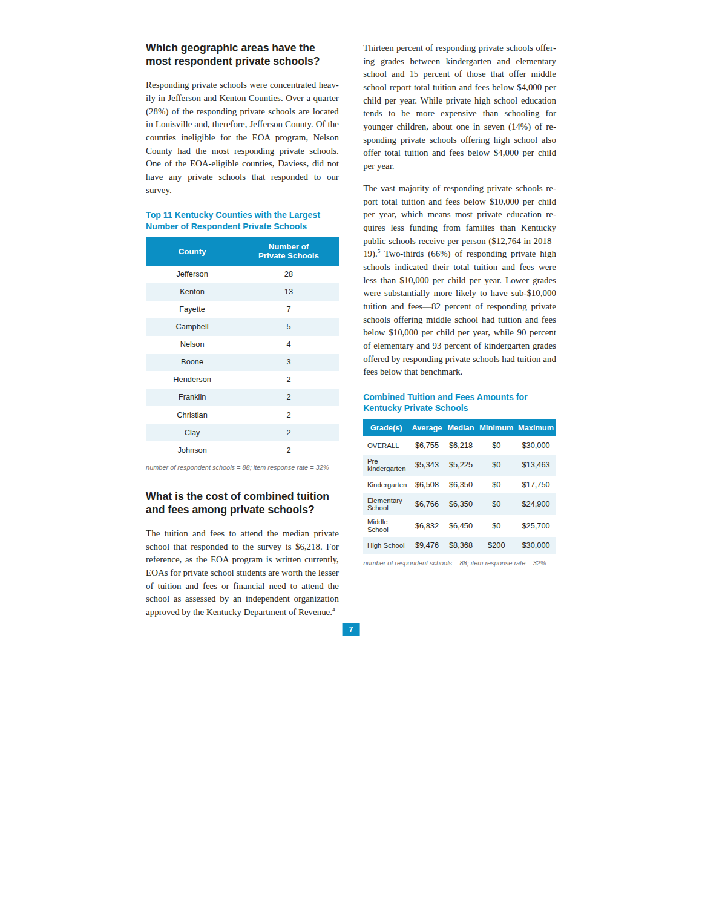Which geographic areas have the most respondent private schools?
Responding private schools were concentrated heavily in Jefferson and Kenton Counties. Over a quarter (28%) of the responding private schools are located in Louisville and, therefore, Jefferson County. Of the counties ineligible for the EOA program, Nelson County had the most responding private schools. One of the EOA-eligible counties, Daviess, did not have any private schools that responded to our survey.
Top 11 Kentucky Counties with the Largest
Number of Respondent Private Schools
| County | Number of Private Schools |
| --- | --- |
| Jefferson | 28 |
| Kenton | 13 |
| Fayette | 7 |
| Campbell | 5 |
| Nelson | 4 |
| Boone | 3 |
| Henderson | 2 |
| Franklin | 2 |
| Christian | 2 |
| Clay | 2 |
| Johnson | 2 |
number of respondent schools = 88; item response rate = 32%
What is the cost of combined tuition and fees among private schools?
The tuition and fees to attend the median private school that responded to the survey is $6,218. For reference, as the EOA program is written currently, EOAs for private school students are worth the lesser of tuition and fees or financial need to attend the school as assessed by an independent organization approved by the Kentucky Department of Revenue.4
Thirteen percent of responding private schools offering grades between kindergarten and elementary school and 15 percent of those that offer middle school report total tuition and fees below $4,000 per child per year. While private high school education tends to be more expensive than schooling for younger children, about one in seven (14%) of responding private schools offering high school also offer total tuition and fees below $4,000 per child per year.
The vast majority of responding private schools report total tuition and fees below $10,000 per child per year, which means most private education requires less funding from families than Kentucky public schools receive per person ($12,764 in 2018–19).5 Two-thirds (66%) of responding private high schools indicated their total tuition and fees were less than $10,000 per child per year. Lower grades were substantially more likely to have sub-$10,000 tuition and fees—82 percent of responding private schools offering middle school had tuition and fees below $10,000 per child per year, while 90 percent of elementary and 93 percent of kindergarten grades offered by responding private schools had tuition and fees below that benchmark.
Combined Tuition and Fees Amounts for
Kentucky Private Schools
| Grade(s) | Average | Median | Minimum | Maximum |
| --- | --- | --- | --- | --- |
| OVERALL | $6,755 | $6,218 | $0 | $30,000 |
| Pre- kindergarten | $5,343 | $5,225 | $0 | $13,463 |
| Kindergarten | $6,508 | $6,350 | $0 | $17,750 |
| Elementary School | $6,766 | $6,350 | $0 | $24,900 |
| Middle School | $6,832 | $6,450 | $0 | $25,700 |
| High School | $9,476 | $8,368 | $200 | $30,000 |
number of respondent schools = 88; item response rate = 32%
7